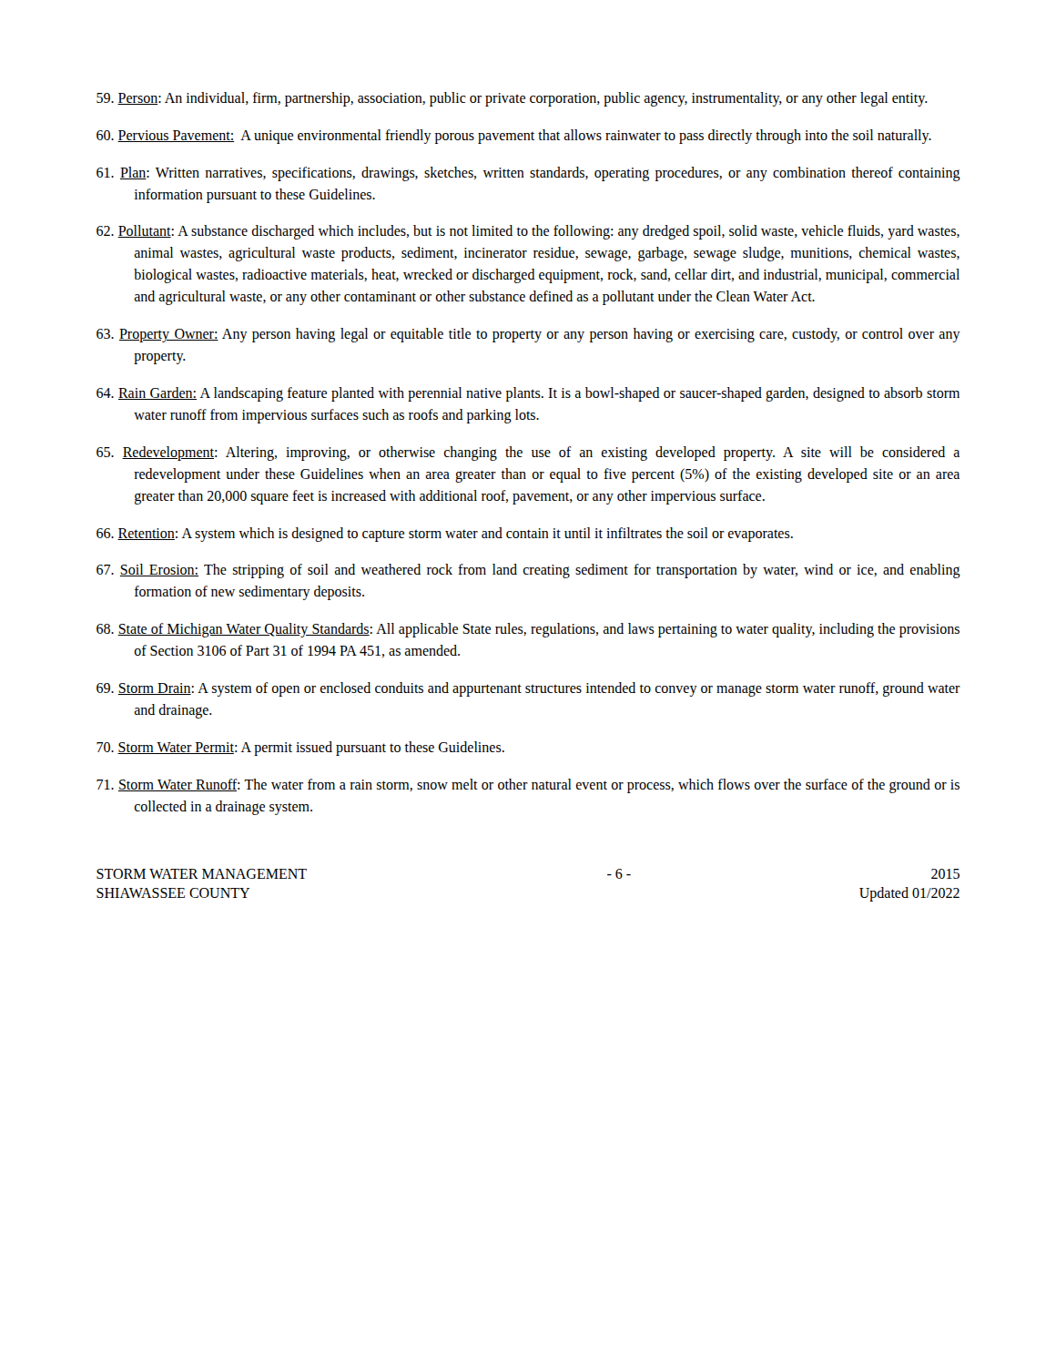59. Person: An individual, firm, partnership, association, public or private corporation, public agency, instrumentality, or any other legal entity.
60. Pervious Pavement: A unique environmental friendly porous pavement that allows rainwater to pass directly through into the soil naturally.
61. Plan: Written narratives, specifications, drawings, sketches, written standards, operating procedures, or any combination thereof containing information pursuant to these Guidelines.
62. Pollutant: A substance discharged which includes, but is not limited to the following: any dredged spoil, solid waste, vehicle fluids, yard wastes, animal wastes, agricultural waste products, sediment, incinerator residue, sewage, garbage, sewage sludge, munitions, chemical wastes, biological wastes, radioactive materials, heat, wrecked or discharged equipment, rock, sand, cellar dirt, and industrial, municipal, commercial and agricultural waste, or any other contaminant or other substance defined as a pollutant under the Clean Water Act.
63. Property Owner: Any person having legal or equitable title to property or any person having or exercising care, custody, or control over any property.
64. Rain Garden: A landscaping feature planted with perennial native plants. It is a bowl-shaped or saucer-shaped garden, designed to absorb storm water runoff from impervious surfaces such as roofs and parking lots.
65. Redevelopment: Altering, improving, or otherwise changing the use of an existing developed property. A site will be considered a redevelopment under these Guidelines when an area greater than or equal to five percent (5%) of the existing developed site or an area greater than 20,000 square feet is increased with additional roof, pavement, or any other impervious surface.
66. Retention: A system which is designed to capture storm water and contain it until it infiltrates the soil or evaporates.
67. Soil Erosion: The stripping of soil and weathered rock from land creating sediment for transportation by water, wind or ice, and enabling formation of new sedimentary deposits.
68. State of Michigan Water Quality Standards: All applicable State rules, regulations, and laws pertaining to water quality, including the provisions of Section 3106 of Part 31 of 1994 PA 451, as amended.
69. Storm Drain: A system of open or enclosed conduits and appurtenant structures intended to convey or manage storm water runoff, ground water and drainage.
70. Storm Water Permit: A permit issued pursuant to these Guidelines.
71. Storm Water Runoff: The water from a rain storm, snow melt or other natural event or process, which flows over the surface of the ground or is collected in a drainage system.
STORM WATER MANAGEMENT
- 6 -
2015
SHIAWASSEE COUNTY
Updated 01/2022